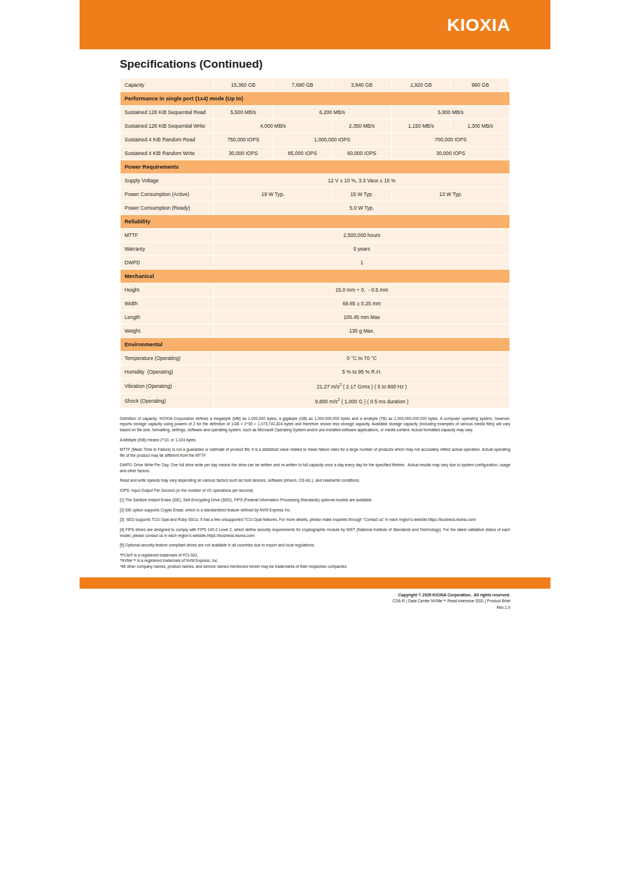KIOXIA
Specifications (Continued)
| Capacity | 15,360 GB | 7,680 GB | 3,840 GB | 1,920 GB | 960 GB |
| Performance in single port (1x4) mode (Up to) |
| Sustained 128 KiB Sequential Read | 5,500 MB/s | 6,200 MB/s | 5,800 MB/s |
| Sustained 128 KiB Sequential Write | 4,000 MB/s | 2,350 MB/s | 1,150 MB/s | 1,300 MB/s |
| Sustained 4 KiB Random Read | 750,000 IOPS | 1,000,000 IOPS | 700,000 IOPS |
| Sustained 4 KiB Random Write | 30,000 IOPS | 85,000 IOPS | 60,000 IOPS | 30,000 IOPS |
| Power Requirements |
| Supply Voltage | 12 V ± 10 %, 3.3 Vaux ± 15 % |
| Power Consumption (Active) | 19 W Typ. | 15 W Typ. | 13 W Typ. |
| Power Consumption (Ready) | 5.0 W Typ. |
| Reliability |
| MTTF | 2,500,000 hours |
| Warranty | 5 years |
| DWPD | 1 |
| Mechanical |
| Height | 15.0 mm + 0, - 0.5 mm |
| Width | 69.85 ± 0.25 mm |
| Length | 100.45 mm Max |
| Weight | 130 g Max. |
| Environmental |
| Temperature (Operating) | 0 °C to 70 °C |
| Humidity (Operating) | 5 % to 95 % R.H. |
| Vibration (Operating) | 21.27 m/s 2 { 2.17 Grms } ( 5 to 800 Hz ) |
| Shock (Operating) | 9,800 m/s 2 { 1,000 G } ( 0.5 ms duration ) |
Definition of capacity: KIOXIA Corporation defines a megabyte (MB) as 1,000,000 bytes, a gigabyte (GB) as 1,000,000,000 bytes and a terabyte (TB) as 1,000,000,000,000 bytes. A computer operating system, however, reports storage capacity using powers of 2 for the definition of 1GB = 2^30 = 1,073,741,824 bytes and therefore shows less storage capacity. Available storage capacity (including examples of various media files) will vary based on file size, formatting, settings, software and operating system, such as Microsoft Operating System and/or pre-installed software applications, or media content. Actual formatted capacity may vary.
A kibibyte (KiB) means 2^10, or 1,024 bytes.
MTTF (Mean Time to Failure) is not a guarantee or estimate of product life; it is a statistical value related to mean failure rates for a large number of products which may not accurately reflect actual operation. Actual operating life of the product may be different from the MTTF.
DWPD: Drive Write Per Day. One full drive write per day means the drive can be written and re-written to full capacity once a day every day for the specified lifetime. Actual results may vary due to system configuration, usage and other factors.
Read and write speeds may vary depending on various factors such as host devices, software (drivers, OS etc.), and read/write conditions.
IOPS: Input Output Per Second (or the number of I/O operations per second)
[1] The Sanitize Instant Erase (SIE), Self-Encrypting Drive (SED), FIPS (Federal Information Processing Standards) optional models are available.
[2] SIE option supports Crypto Erase, which is a standardized feature defined by NVM Express Inc.
[3] SED supports TCG Opal and Ruby SSCs. It has a few unsupported TCG Opal features. For more details, please make inquiries through “Contact us” in each region’s website,https://business.kioxia.com/
[4] FIPS drives are designed to comply with FIPS 140-2 Level 2, which define security requirements for cryptographic module by NIST (National Institute of Standards and Technology). For the latest validation status of each model, please contact us in each region’s website,https://business.kioxia.com/
[5] Optional security feature compliant drives are not available in all countries due to export and local regulations.
*PCIe® is a registered trademark of PCI-SIG.
*NVMe™ is a registered trademark of NVM Express, Inc.
*All other company names, product names, and service names mentioned herein may be trademarks of their respective companies.
Copyright © 2020 KIOXIA Corporation. All rights reserved.
CD6-R | Data Center NVMe™ Read-intensive SSD | Product Brief
Rev.1.0